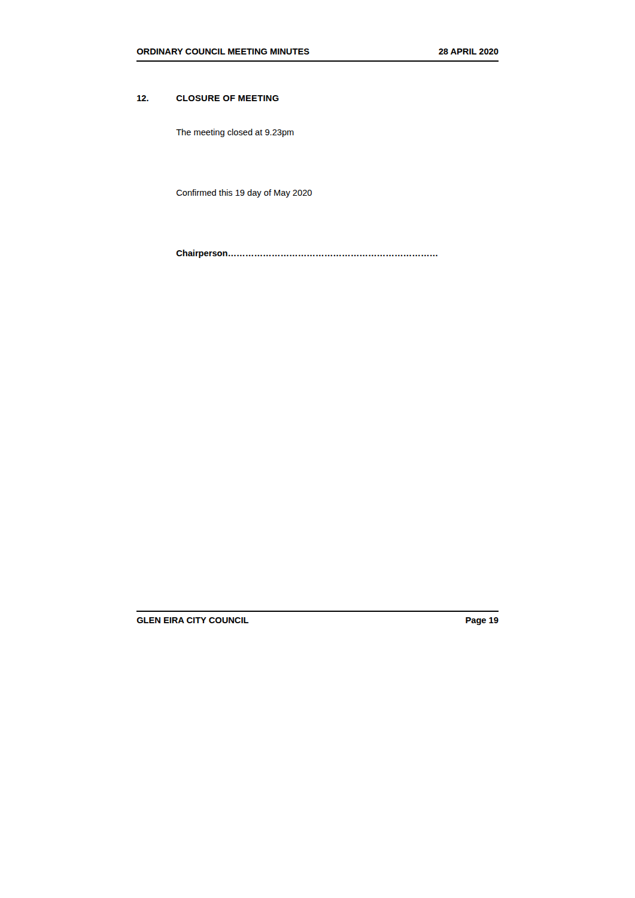ORDINARY COUNCIL MEETING MINUTES
28 APRIL 2020
12.
Closure of Meeting
The meeting closed at 9.23pm
Confirmed this 19 day of May 2020
Chairperson………………………………………………………………
GLEN EIRA CITY COUNCIL
Page 19